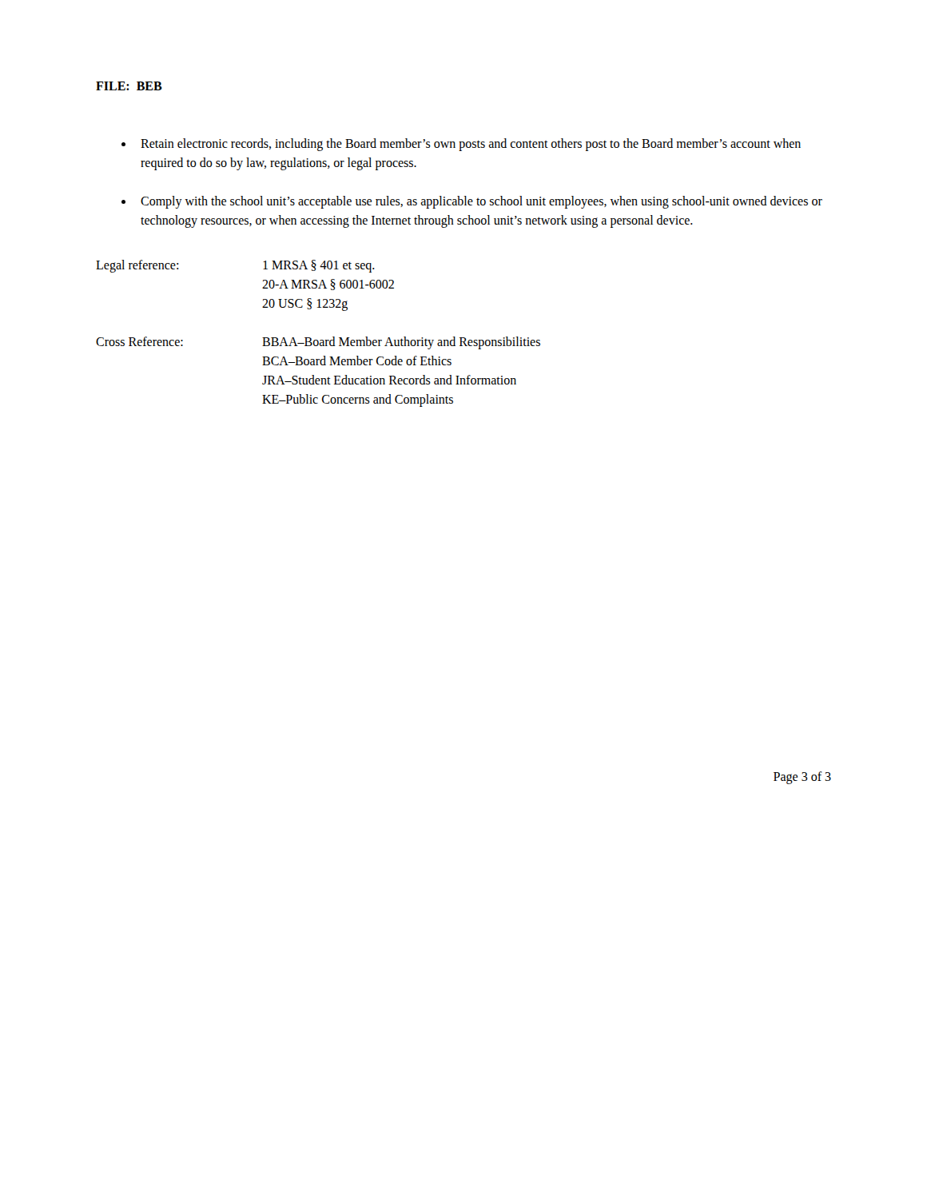FILE: BEB
Retain electronic records, including the Board member’s own posts and content others post to the Board member’s account when required to do so by law, regulations, or legal process.
Comply with the school unit’s acceptable use rules, as applicable to school unit employees, when using school-unit owned devices or technology resources, or when accessing the Internet through school unit’s network using a personal device.
Legal reference:
1 MRSA § 401 et seq.
20-A MRSA § 6001-6002
20 USC § 1232g
Cross Reference:
BBAA–Board Member Authority and Responsibilities
BCA–Board Member Code of Ethics
JRA–Student Education Records and Information
KE–Public Concerns and Complaints
Page 3 of 3